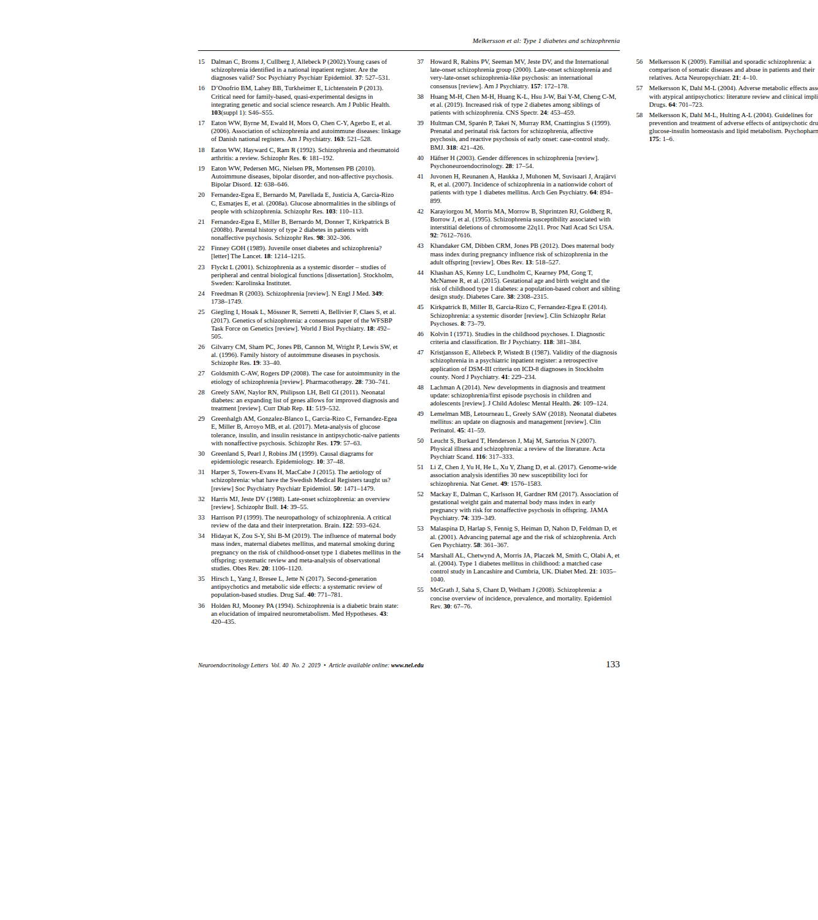Melkersson et al: Type 1 diabetes and schizophrenia
15 Dalman C, Broms J, Cullberg J, Allebeck P (2002).Young cases of schizophrenia identified in a national inpatient register. Are the diagnoses valid? Soc Psychiatry Psychiatr Epidemiol. 37: 527–531.
16 D’Onofrio BM, Lahey BB, Turkheimer E, Lichtenstein P (2013). Critical need for family-based, quasi-experimental designs in integrating genetic and social science research. Am J Public Health. 103(suppl 1): S46–S55.
17 Eaton WW, Byrne M, Ewald H, Mors O, Chen C-Y, Agerbo E, et al. (2006). Association of schizophrenia and autoimmune diseases: linkage of Danish national registers. Am J Psychiatry. 163: 521–528.
18 Eaton WW, Hayward C, Ram R (1992). Schizophrenia and rheumatoid arthritis: a review. Schizophr Res. 6: 181–192.
19 Eaton WW, Pedersen MG, Nielsen PR, Mortensen PB (2010). Autoimmune diseases, bipolar disorder, and non-affective psychosis. Bipolar Disord. 12: 638–646.
20 Fernandez-Egea E, Bernardo M, Parellada E, Justicia A, Garcia-Rizo C, Esmatjes E, et al. (2008a). Glucose abnormalities in the siblings of people with schizophrenia. Schizophr Res. 103: 110–113.
21 Fernandez-Egea E, Miller B, Bernardo M, Donner T, Kirkpatrick B (2008b). Parental history of type 2 diabetes in patients with nonaffective psychosis. Schizophr Res. 98: 302–306.
22 Finney GOH (1989). Juvenile onset diabetes and schizophrenia? [letter] The Lancet. 18: 1214–1215.
23 Flyckt L (2001). Schizophrenia as a systemic disorder – studies of peripheral and central biological functions [dissertation]. Stockholm, Sweden: Karolinska Institutet.
24 Freedman R (2003). Schizophrenia [review]. N Engl J Med. 349: 1738–1749.
25 Giegling I, Hosak L, Mössner R, Serretti A, Bellivier F, Claes S, et al. (2017). Genetics of schizophrenia: a consensus paper of the WFSBP Task Force on Genetics [review]. World J Biol Psychiatry. 18: 492–505.
26 Gilvarry CM, Sham PC, Jones PB, Cannon M, Wright P, Lewis SW, et al. (1996). Family history of autoimmune diseases in psychosis. Schizophr Res. 19: 33–40.
27 Goldsmith C-AW, Rogers DP (2008). The case for autoimmunity in the etiology of schizophrenia [review]. Pharmacotherapy. 28: 730–741.
28 Greely SAW, Naylor RN, Philipson LH, Bell GI (2011). Neonatal diabetes: an expanding list of genes allows for improved diagnosis and treatment [review]. Curr Diab Rep. 11: 519–532.
29 Greenhalgh AM, Gonzalez-Blanco L, Garcia-Rizo C, Fernandez-Egea E, Miller B, Arroyo MB, et al. (2017). Meta-analysis of glucose tolerance, insulin, and insulin resistance in antipsychotic-naïve patients with nonaffective psychosis. Schizophr Res. 179: 57–63.
30 Greenland S, Pearl J, Robins JM (1999). Causal diagrams for epidemiologic research. Epidemiology. 10: 37–48.
31 Harper S, Towers-Evans H, MacCabe J (2015). The aetiology of schizophrenia: what have the Swedish Medical Registers taught us? [review] Soc Psychiatry Psychiatr Epidemiol. 50: 1471–1479.
32 Harris MJ, Jeste DV (1988). Late-onset schizophrenia: an overview [review]. Schizophr Bull. 14: 39–55.
33 Harrison PJ (1999). The neuropathology of schizophrenia. A critical review of the data and their interpretation. Brain. 122: 593–624.
34 Hidayat K, Zou S-Y, Shi B-M (2019). The influence of maternal body mass index, maternal diabetes mellitus, and maternal smoking during pregnancy on the risk of childhood-onset type 1 diabetes mellitus in the offspring: systematic review and meta-analysis of observational studies. Obes Rev. 20: 1106–1120.
35 Hirsch L, Yang J, Bresee L, Jette N (2017). Second-generation antipsychotics and metabolic side effects: a systematic review of population-based studies. Drug Saf. 40: 771–781.
36 Holden RJ, Mooney PA (1994). Schizophrenia is a diabetic brain state: an elucidation of impaired neurometabolism. Med Hypotheses. 43: 420–435.
37 Howard R, Rabins PV, Seeman MV, Jeste DV, and the International late-onset schizophrenia group (2000). Late-onset schizophrenia and very-late-onset schizophrenia-like psychosis: an international consensus [review]. Am J Psychiatry. 157: 172–178.
38 Huang M-H, Chen M-H, Huang K-L, Hsu J-W, Bai Y-M, Cheng C-M, et al. (2019). Increased risk of type 2 diabetes among siblings of patients with schizophrenia. CNS Spectr. 24: 453–459.
39 Hultman CM, Sparén P, Takei N, Murray RM, Cnattingius S (1999). Prenatal and perinatal risk factors for schizophrenia, affective psychosis, and reactive psychosis of early onset: case-control study. BMJ. 318: 421–426.
40 Häfner H (2003). Gender differences in schizophrenia [review]. Psychoneuroendocrinology. 28: 17–54.
41 Juvonen H, Reunanen A, Haukka J, Muhonen M, Suvisaari J, Arajärvi R, et al. (2007). Incidence of schizophrenia in a nationwide cohort of patients with type 1 diabetes mellitus. Arch Gen Psychiatry. 64: 894–899.
42 Karayiorgou M, Morris MA, Morrow B, Shprintzen RJ, Goldberg R, Borrow J, et al. (1995). Schizophrenia susceptibility associated with interstitial deletions of chromosome 22q11. Proc Natl Acad Sci USA. 92: 7612–7616.
43 Khandaker GM, Dibben CRM, Jones PB (2012). Does maternal body mass index during pregnancy influence risk of schizophrenia in the adult offspring [review]. Obes Rev. 13: 518–527.
44 Khashan AS, Kenny LC, Lundholm C, Kearney PM, Gong T, McNamee R, et al. (2015). Gestational age and birth weight and the risk of childhood type 1 diabetes: a population-based cohort and sibling design study. Diabetes Care. 38: 2308–2315.
45 Kirkpatrick B, Miller B, Garcia-Rizo C, Fernandez-Egea E (2014). Schizophrenia: a systemic disorder [review]. Clin Schizophr Relat Psychoses. 8: 73–79.
46 Kolvin I (1971). Studies in the childhood psychoses. I. Diagnostic criteria and classification. Br J Psychiatry. 118: 381–384.
47 Kristjansson E, Allebeck P, Wistedt B (1987). Validity of the diagnosis schizophrenia in a psychiatric inpatient register: a retrospective application of DSM-III criteria on ICD-8 diagnoses in Stockholm county. Nord J Psychiatry. 41: 229–234.
48 Lachman A (2014). New developments in diagnosis and treatment update: schizophrenia/first episode psychosis in children and adolescents [review]. J Child Adolesc Mental Health. 26: 109–124.
49 Lemelman MB, Letourneau L, Greely SAW (2018). Neonatal diabetes mellitus: an update on diagnosis and management [review]. Clin Perinatol. 45: 41–59.
50 Leucht S, Burkard T, Henderson J, Maj M, Sartorius N (2007). Physical illness and schizophrenia: a review of the literature. Acta Psychiatr Scand. 116: 317–333.
51 Li Z, Chen J, Yu H, He L, Xu Y, Zhang D, et al. (2017). Genome-wide association analysis identifies 30 new susceptibility loci for schizophrenia. Nat Genet. 49: 1576–1583.
52 Mackay E, Dalman C, Karlsson H, Gardner RM (2017). Association of gestational weight gain and maternal body mass index in early pregnancy with risk for nonaffective psychosis in offspring. JAMA Psychiatry. 74: 339–349.
53 Malaspina D, Harlap S, Fennig S, Heiman D, Nahon D, Feldman D, et al. (2001). Advancing paternal age and the risk of schizophrenia. Arch Gen Psychiatry. 58: 361–367.
54 Marshall AL, Chetwynd A, Morris JA, Placzek M, Smith C, Olabi A, et al. (2004). Type 1 diabetes mellitus in childhood: a matched case control study in Lancashire and Cumbria, UK. Diabet Med. 21: 1035–1040.
55 McGrath J, Saha S, Chant D, Welham J (2008). Schizophrenia: a concise overview of incidence, prevalence, and mortality. Epidemiol Rev. 30: 67–76.
56 Melkersson K (2009). Familial and sporadic schizophrenia: a comparison of somatic diseases and abuse in patients and their relatives. Acta Neuropsychiatr. 21: 4–10.
57 Melkersson K, Dahl M-L (2004). Adverse metabolic effects associated with atypical antipsychotics: literature review and clinical implications. Drugs. 64: 701–723.
58 Melkersson K, Dahl M-L, Hulting A-L (2004). Guidelines for prevention and treatment of adverse effects of antipsychotic drugs on glucose-insulin homeostasis and lipid metabolism. Psychopharmacol. 175: 1–6.
Neuroendocrinology Letters Vol. 40 No. 2 2019 • Article available online: www.nel.edu
133